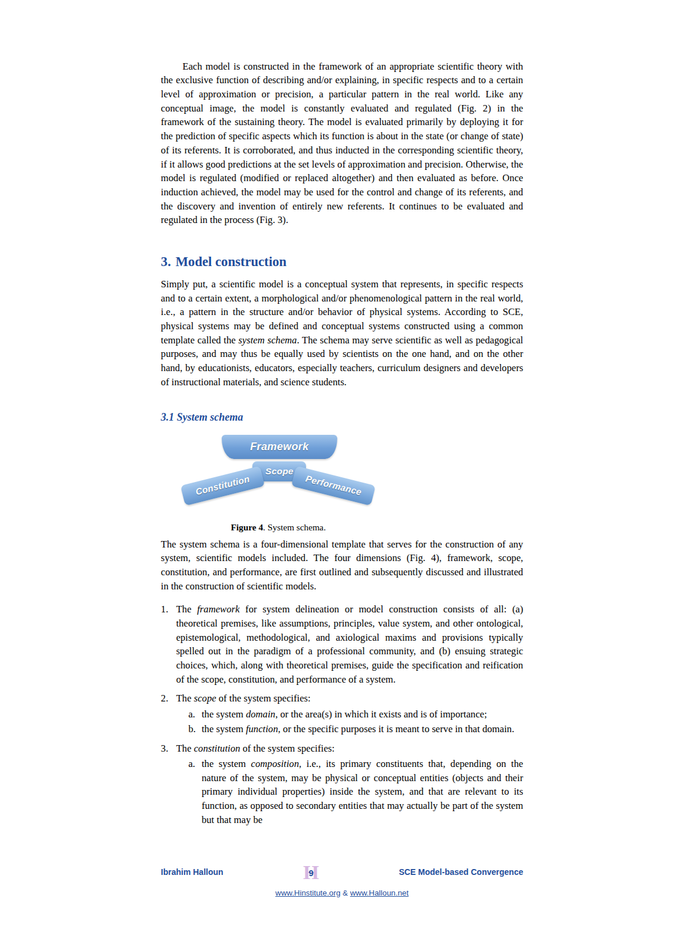Each model is constructed in the framework of an appropriate scientific theory with the exclusive function of describing and/or explaining, in specific respects and to a certain level of approximation or precision, a particular pattern in the real world. Like any conceptual image, the model is constantly evaluated and regulated (Fig. 2) in the framework of the sustaining theory. The model is evaluated primarily by deploying it for the prediction of specific aspects which its function is about in the state (or change of state) of its referents. It is corroborated, and thus inducted in the corresponding scientific theory, if it allows good predictions at the set levels of approximation and precision. Otherwise, the model is regulated (modified or replaced altogether) and then evaluated as before. Once induction achieved, the model may be used for the control and change of its referents, and the discovery and invention of entirely new referents. It continues to be evaluated and regulated in the process (Fig. 3).
3. Model construction
Simply put, a scientific model is a conceptual system that represents, in specific respects and to a certain extent, a morphological and/or phenomenological pattern in the real world, i.e., a pattern in the structure and/or behavior of physical systems. According to SCE, physical systems may be defined and conceptual systems constructed using a common template called the system schema. The schema may serve scientific as well as pedagogical purposes, and may thus be equally used by scientists on the one hand, and on the other hand, by educationists, educators, especially teachers, curriculum designers and developers of instructional materials, and science students.
3.1 System schema
Framework
Scope
Constitution
Performance
Figure 4. System schema.
The system schema is a four-dimensional template that serves for the construction of any system, scientific models included. The four dimensions (Fig. 4), framework, scope, constitution, and performance, are first outlined and subsequently discussed and illustrated in the construction of scientific models.
The framework for system delineation or model construction consists of all: (a) theoretical premises, like assumptions, principles, value system, and other ontological, epistemological, methodological, and axiological maxims and provisions typically spelled out in the paradigm of a professional community, and (b) ensuing strategic choices, which, along with theoretical premises, guide the specification and reification of the scope, constitution, and performance of a system.
The scope of the system specifies:
the system domain, or the area(s) in which it exists and is of importance;
the system function, or the specific purposes it is meant to serve in that domain.
The constitution of the system specifies:
the system composition, i.e., its primary constituents that, depending on the nature of the system, may be physical or conceptual entities (objects and their primary individual properties) inside the system, and that are relevant to its function, as opposed to secondary entities that may actually be part of the system but that may be
Ibrahim Halloun
H 9
SCE Model-based Convergence
www.Hinstitute.org & www.Halloun.net